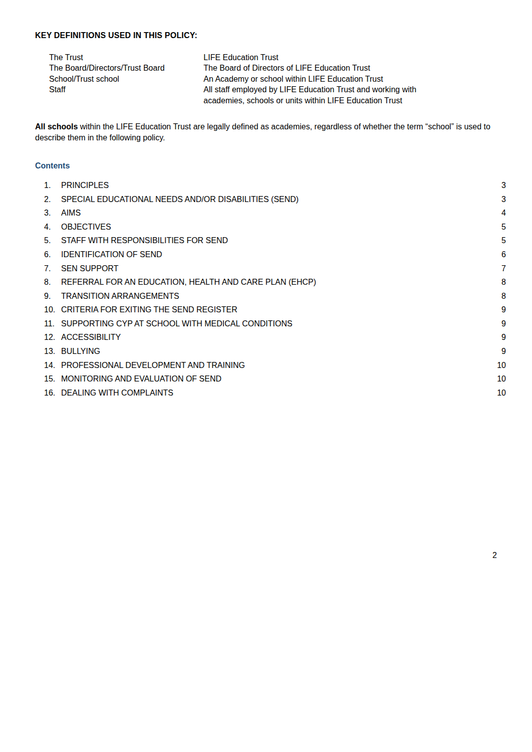KEY DEFINITIONS USED IN THIS POLICY:
| The Trust | LIFE Education Trust |
| The Board/Directors/Trust Board | The Board of Directors of LIFE Education Trust |
| School/Trust school | An Academy or school within LIFE Education Trust |
| Staff | All staff employed by LIFE Education Trust and working with academies, schools or units within LIFE Education Trust |
All schools within the LIFE Education Trust are legally defined as academies, regardless of whether the term “school” is used to describe them in the following policy.
Contents
| 1. | PRINCIPLES | 3 |
| 2. | SPECIAL EDUCATIONAL NEEDS AND/OR DISABILITIES (SEND) | 3 |
| 3. | AIMS | 4 |
| 4. | OBJECTIVES | 5 |
| 5. | STAFF WITH RESPONSIBILITIES FOR SEND | 5 |
| 6. | IDENTIFICATION OF SEND | 6 |
| 7. | SEN SUPPORT | 7 |
| 8. | REFERRAL FOR AN EDUCATION, HEALTH AND CARE PLAN (EHCP) | 8 |
| 9. | TRANSITION ARRANGEMENTS | 8 |
| 10. | CRITERIA FOR EXITING THE SEND REGISTER | 9 |
| 11. | SUPPORTING CYP AT SCHOOL WITH MEDICAL CONDITIONS | 9 |
| 12. | ACCESSIBILITY | 9 |
| 13. | BULLYING | 9 |
| 14. | PROFESSIONAL DEVELOPMENT AND TRAINING | 10 |
| 15. | MONITORING AND EVALUATION OF SEND | 10 |
| 16. | DEALING WITH COMPLAINTS | 10 |
2